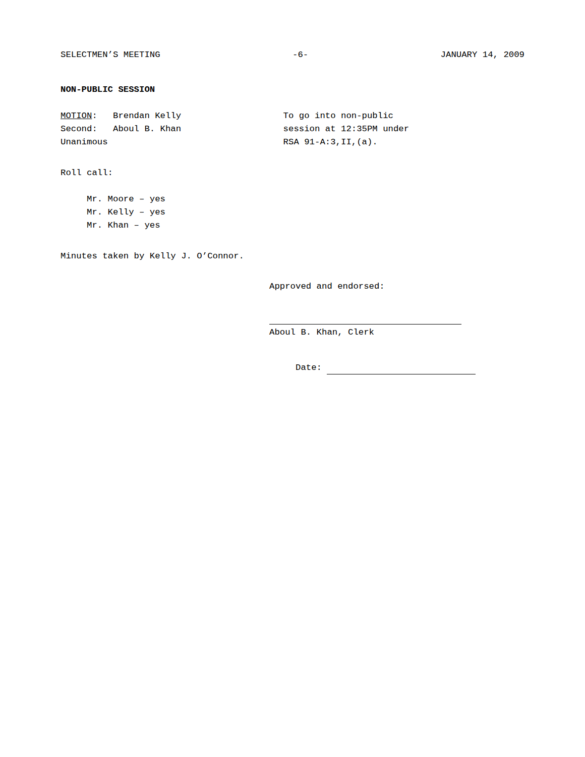SELECTMEN’S MEETING -6- JANUARY 14, 2009
NON-PUBLIC SESSION
MOTION: Brendan Kelly
Second: Aboul B. Khan
Unanimous
To go into non-public
session at 12:35PM under
RSA 91-A:3,II,(a).
Roll call:
Mr. Moore – yes
Mr. Kelly – yes
Mr. Khan – yes
Minutes taken by Kelly J. O’Connor.
Approved and endorsed:
Aboul B. Khan, Clerk
Date: